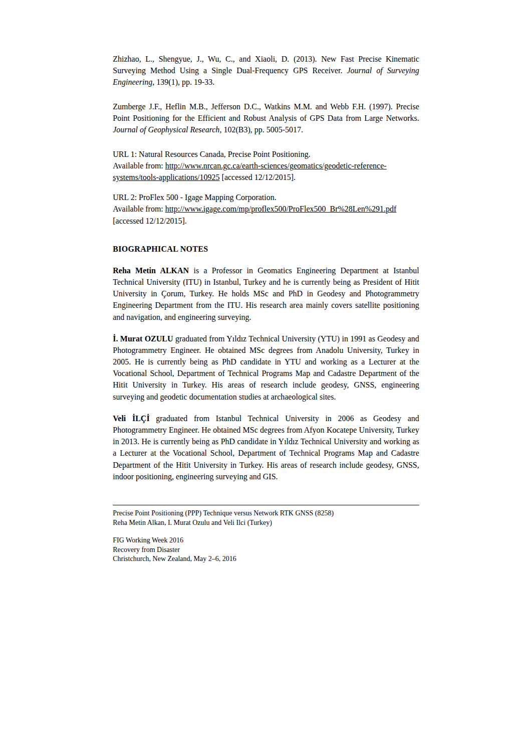Zhizhao, L., Shengyue, J., Wu, C., and Xiaoli, D. (2013). New Fast Precise Kinematic Surveying Method Using a Single Dual-Frequency GPS Receiver. Journal of Surveying Engineering, 139(1), pp. 19-33.
Zumberge J.F., Heflin M.B., Jefferson D.C., Watkins M.M. and Webb F.H. (1997). Precise Point Positioning for the Efficient and Robust Analysis of GPS Data from Large Networks. Journal of Geophysical Research, 102(B3), pp. 5005-5017.
URL 1: Natural Resources Canada, Precise Point Positioning.
Available from: http://www.nrcan.gc.ca/earth-sciences/geomatics/geodetic-reference-systems/tools-applications/10925 [accessed 12/12/2015].
URL 2: ProFlex 500 - Igage Mapping Corporation.
Available from: http://www.igage.com/mp/proflex500/ProFlex500_Br%28Len%291.pdf [accessed 12/12/2015].
BIOGRAPHICAL NOTES
Reha Metin ALKAN is a Professor in Geomatics Engineering Department at Istanbul Technical University (ITU) in Istanbul, Turkey and he is currently being as President of Hitit University in Çorum, Turkey. He holds MSc and PhD in Geodesy and Photogrammetry Engineering Department from the ITU. His research area mainly covers satellite positioning and navigation, and engineering surveying.
İ. Murat OZULU graduated from Yıldız Technical University (YTU) in 1991 as Geodesy and Photogrammetry Engineer. He obtained MSc degrees from Anadolu University, Turkey in 2005. He is currently being as PhD candidate in YTU and working as a Lecturer at the Vocational School, Department of Technical Programs Map and Cadastre Department of the Hitit University in Turkey. His areas of research include geodesy, GNSS, engineering surveying and geodetic documentation studies at archaeological sites.
Veli İLÇİ graduated from Istanbul Technical University in 2006 as Geodesy and Photogrammetry Engineer. He obtained MSc degrees from Afyon Kocatepe University, Turkey in 2013. He is currently being as PhD candidate in Yıldız Technical University and working as a Lecturer at the Vocational School, Department of Technical Programs Map and Cadastre Department of the Hitit University in Turkey. His areas of research include geodesy, GNSS, indoor positioning, engineering surveying and GIS.
Precise Point Positioning (PPP) Technique versus Network RTK GNSS (8258)
Reha Metin Alkan, I. Murat Ozulu and Veli Ilci (Turkey)
FIG Working Week 2016
Recovery from Disaster
Christchurch, New Zealand, May 2–6, 2016